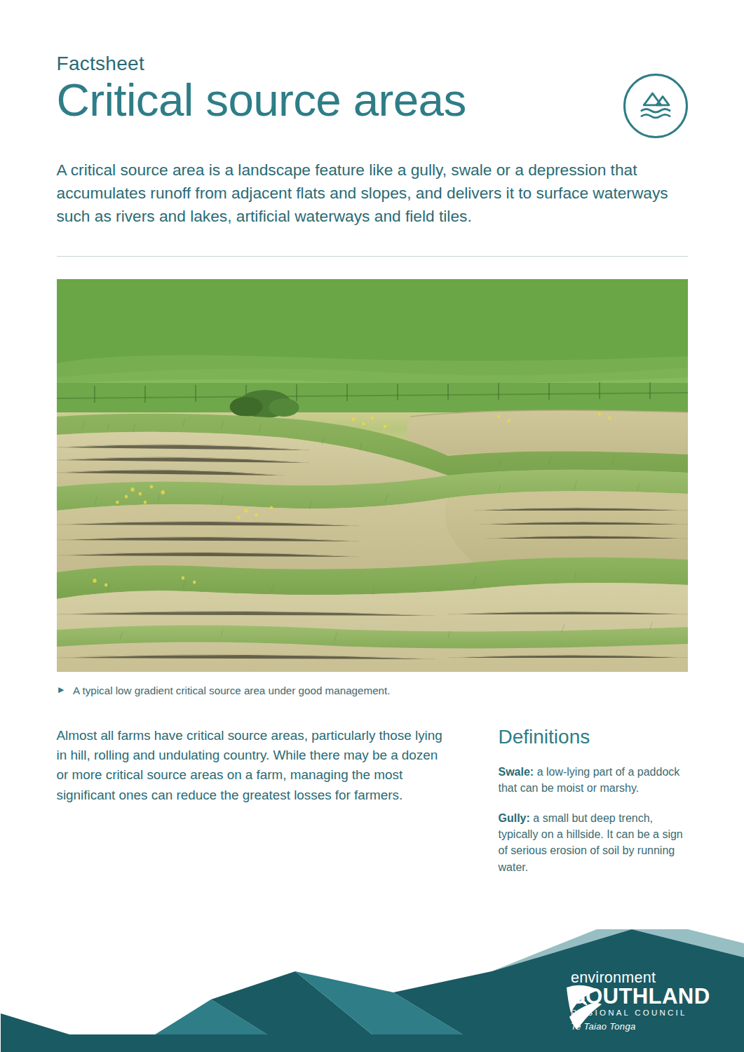Factsheet
Critical source areas
A critical source area is a landscape feature like a gully, swale or a depression that accumulates runoff from adjacent flats and slopes, and delivers it to surface waterways such as rivers and lakes, artificial waterways and field tiles.
► A typical low gradient critical source area under good management.
Almost all farms have critical source areas, particularly those lying in hill, rolling and undulating country. While there may be a dozen or more critical source areas on a farm, managing the most significant ones can reduce the greatest losses for farmers.
Definitions
Swale: a low-lying part of a paddock that can be moist or marshy.
Gully: a small but deep trench, typically on a hillside. It can be a sign of serious erosion of soil by running water.
1
environment SOUTHLAND REGIONAL COUNCIL Te Taiao Tonga